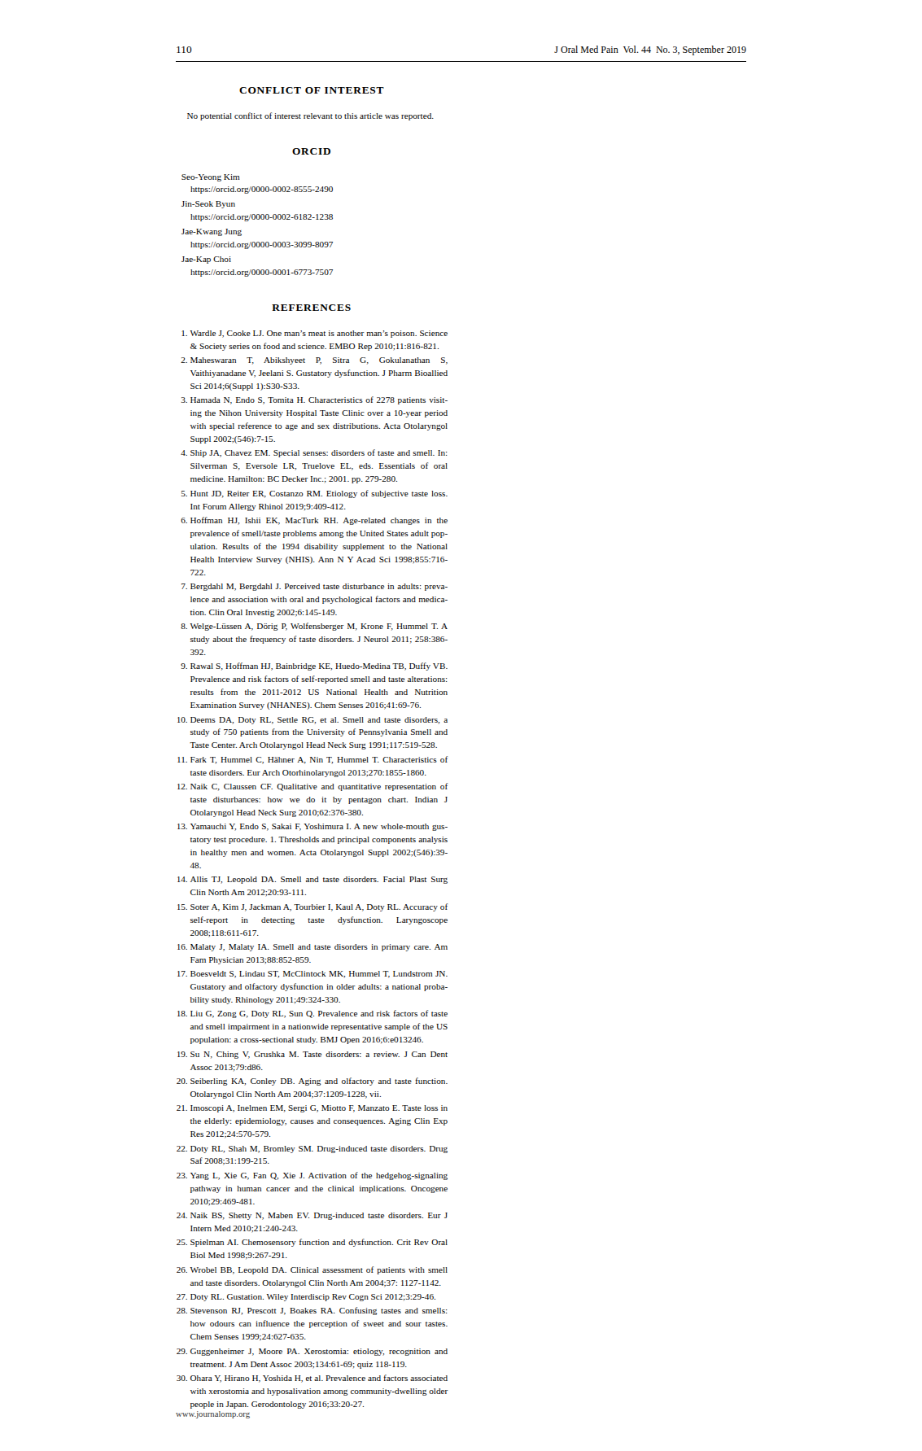110 J Oral Med Pain Vol. 44 No. 3, September 2019
CONFLICT OF INTEREST
No potential conflict of interest relevant to this article was reported.
ORCID
Seo-Yeong Kim https://orcid.org/0000-0002-8555-2490
Jin-Seok Byun https://orcid.org/0000-0002-6182-1238
Jae-Kwang Jung https://orcid.org/0000-0003-3099-8097
Jae-Kap Choi https://orcid.org/0000-0001-6773-7507
REFERENCES
Wardle J, Cooke LJ. One man’s meat is another man’s poison. Science & Society series on food and science. EMBO Rep 2010;11:816-821.
Maheswaran T, Abikshyeet P, Sitra G, Gokulanathan S, Vaithiyanadane V, Jeelani S. Gustatory dysfunction. J Pharm Bioallied Sci 2014;6(Suppl 1):S30-S33.
Hamada N, Endo S, Tomita H. Characteristics of 2278 patients visiting the Nihon University Hospital Taste Clinic over a 10-year period with special reference to age and sex distributions. Acta Otolaryngol Suppl 2002;(546):7-15.
Ship JA, Chavez EM. Special senses: disorders of taste and smell. In: Silverman S, Eversole LR, Truelove EL, eds. Essentials of oral medicine. Hamilton: BC Decker Inc.; 2001. pp. 279-280.
Hunt JD, Reiter ER, Costanzo RM. Etiology of subjective taste loss. Int Forum Allergy Rhinol 2019;9:409-412.
Hoffman HJ, Ishii EK, MacTurk RH. Age-related changes in the prevalence of smell/taste problems among the United States adult population. Results of the 1994 disability supplement to the National Health Interview Survey (NHIS). Ann N Y Acad Sci 1998;855:716-722.
Bergdahl M, Bergdahl J. Perceived taste disturbance in adults: prevalence and association with oral and psychological factors and medication. Clin Oral Investig 2002;6:145-149.
Welge-Lüssen A, Dörig P, Wolfensberger M, Krone F, Hummel T. A study about the frequency of taste disorders. J Neurol 2011; 258:386-392.
Rawal S, Hoffman HJ, Bainbridge KE, Huedo-Medina TB, Duffy VB. Prevalence and risk factors of self-reported smell and taste alterations: results from the 2011-2012 US National Health and Nutrition Examination Survey (NHANES). Chem Senses 2016;41:69-76.
Deems DA, Doty RL, Settle RG, et al. Smell and taste disorders, a study of 750 patients from the University of Pennsylvania Smell and Taste Center. Arch Otolaryngol Head Neck Surg 1991;117:519-528.
Fark T, Hummel C, Hähner A, Nin T, Hummel T. Characteristics of taste disorders. Eur Arch Otorhinolaryngol 2013;270:1855-1860.
Naik C, Claussen CF. Qualitative and quantitative representation of taste disturbances: how we do it by pentagon chart. Indian J Otolaryngol Head Neck Surg 2010;62:376-380.
Yamauchi Y, Endo S, Sakai F, Yoshimura I. A new whole-mouth gustatory test procedure. 1. Thresholds and principal components analysis in healthy men and women. Acta Otolaryngol Suppl 2002;(546):39-48.
Allis TJ, Leopold DA. Smell and taste disorders. Facial Plast Surg Clin North Am 2012;20:93-111.
Soter A, Kim J, Jackman A, Tourbier I, Kaul A, Doty RL. Accuracy of self-report in detecting taste dysfunction. Laryngoscope 2008;118:611-617.
Malaty J, Malaty IA. Smell and taste disorders in primary care. Am Fam Physician 2013;88:852-859.
Boesveldt S, Lindau ST, McClintock MK, Hummel T, Lundstrom JN. Gustatory and olfactory dysfunction in older adults: a national probability study. Rhinology 2011;49:324-330.
Liu G, Zong G, Doty RL, Sun Q. Prevalence and risk factors of taste and smell impairment in a nationwide representative sample of the US population: a cross-sectional study. BMJ Open 2016;6:e013246.
Su N, Ching V, Grushka M. Taste disorders: a review. J Can Dent Assoc 2013;79:d86.
Seiberling KA, Conley DB. Aging and olfactory and taste function. Otolaryngol Clin North Am 2004;37:1209-1228, vii.
Imoscopi A, Inelmen EM, Sergi G, Miotto F, Manzato E. Taste loss in the elderly: epidemiology, causes and consequences. Aging Clin Exp Res 2012;24:570-579.
Doty RL, Shah M, Bromley SM. Drug-induced taste disorders. Drug Saf 2008;31:199-215.
Yang L, Xie G, Fan Q, Xie J. Activation of the hedgehog-signaling pathway in human cancer and the clinical implications. Oncogene 2010;29:469-481.
Naik BS, Shetty N, Maben EV. Drug-induced taste disorders. Eur J Intern Med 2010;21:240-243.
Spielman AI. Chemosensory function and dysfunction. Crit Rev Oral Biol Med 1998;9:267-291.
Wrobel BB, Leopold DA. Clinical assessment of patients with smell and taste disorders. Otolaryngol Clin North Am 2004;37: 1127-1142.
Doty RL. Gustation. Wiley Interdiscip Rev Cogn Sci 2012;3:29-46.
Stevenson RJ, Prescott J, Boakes RA. Confusing tastes and smells: how odours can influence the perception of sweet and sour tastes. Chem Senses 1999;24:627-635.
Guggenheimer J, Moore PA. Xerostomia: etiology, recognition and treatment. J Am Dent Assoc 2003;134:61-69; quiz 118-119.
Ohara Y, Hirano H, Yoshida H, et al. Prevalence and factors associated with xerostomia and hyposalivation among community-dwelling older people in Japan. Gerodontology 2016;33:20-27.
www.journalomp.org